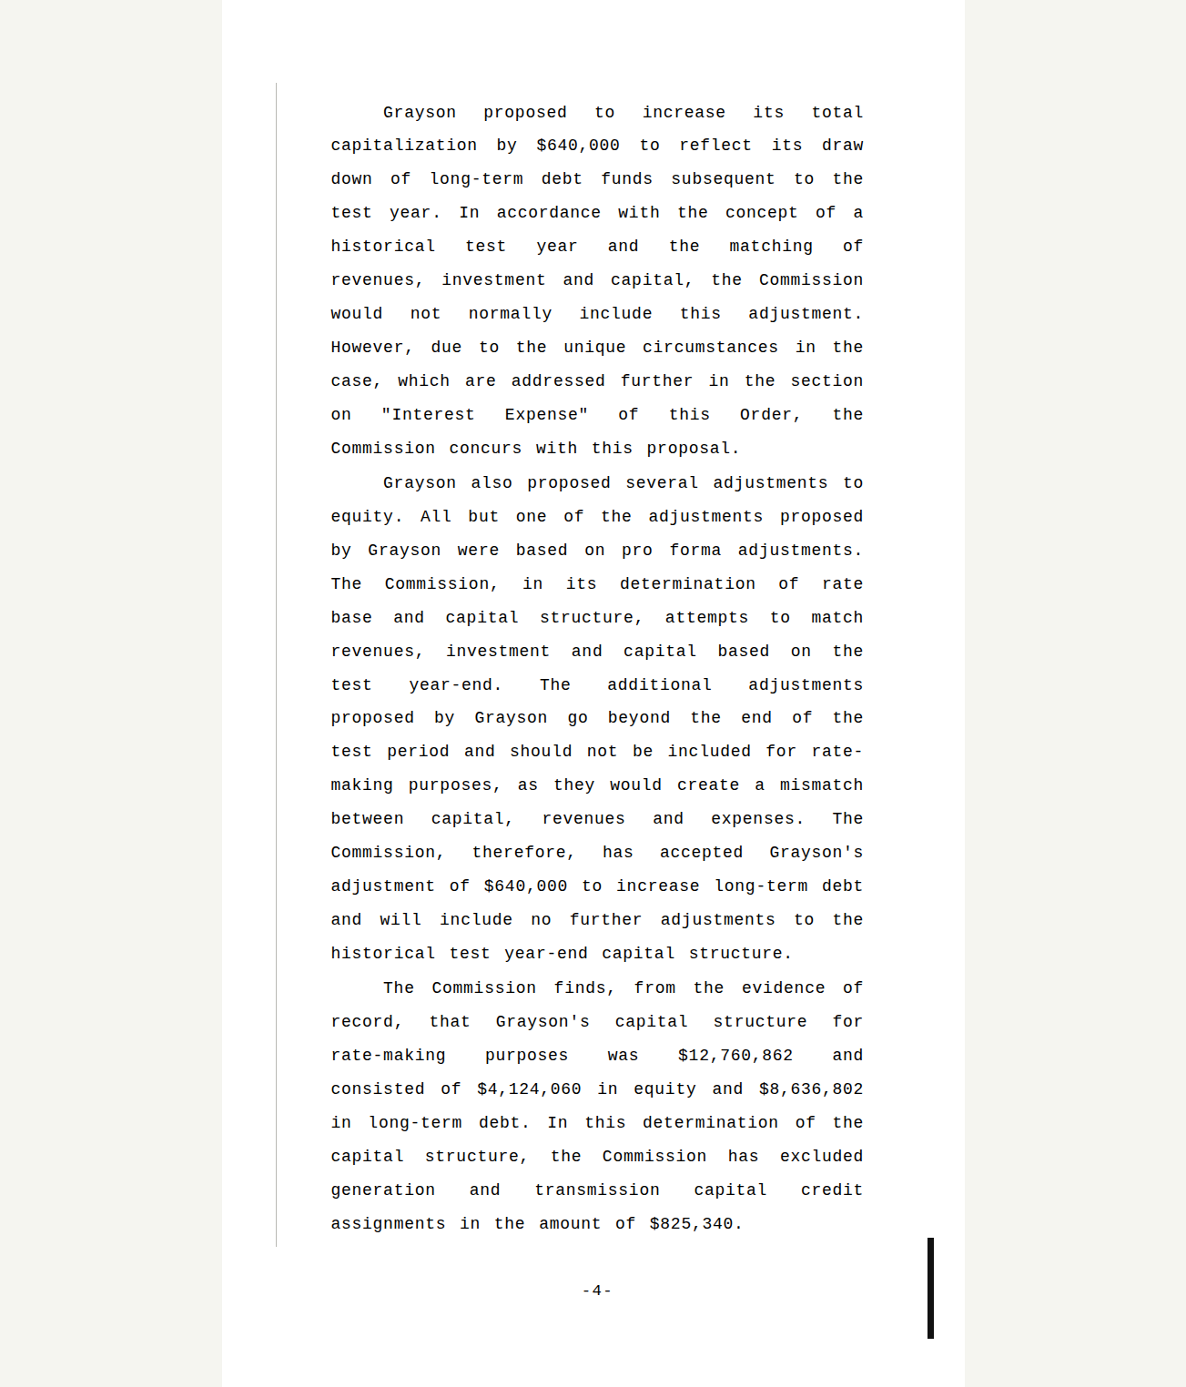Grayson proposed to increase its total capitalization by $640,000 to reflect its draw down of long-term debt funds subsequent to the test year. In accordance with the concept of a historical test year and the matching of revenues, investment and capital, the Commission would not normally include this adjustment. However, due to the unique circumstances in the case, which are addressed further in the section on "Interest Expense" of this Order, the Commission concurs with this proposal.
Grayson also proposed several adjustments to equity. All but one of the adjustments proposed by Grayson were based on pro forma adjustments. The Commission, in its determination of rate base and capital structure, attempts to match revenues, investment and capital based on the test year-end. The additional adjustments proposed by Grayson go beyond the end of the test period and should not be included for rate-making purposes, as they would create a mismatch between capital, revenues and expenses. The Commission, therefore, has accepted Grayson's adjustment of $640,000 to increase long-term debt and will include no further adjustments to the historical test year-end capital structure.
The Commission finds, from the evidence of record, that Grayson's capital structure for rate-making purposes was $12,760,862 and consisted of $4,124,060 in equity and $8,636,802 in long-term debt. In this determination of the capital structure, the Commission has excluded generation and transmission capital credit assignments in the amount of $825,340.
-4-